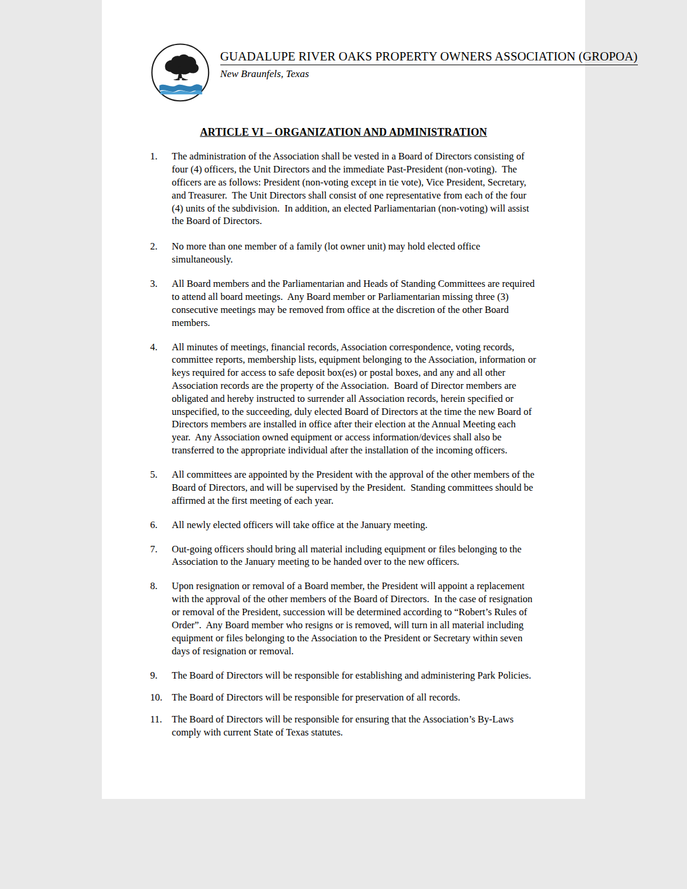GUADALUPE RIVER OAKS PROPERTY OWNERS ASSOCIATION (GROPOA)
New Braunfels, Texas
ARTICLE VI – ORGANIZATION AND ADMINISTRATION
1. The administration of the Association shall be vested in a Board of Directors consisting of four (4) officers, the Unit Directors and the immediate Past-President (non-voting). The officers are as follows: President (non-voting except in tie vote), Vice President, Secretary, and Treasurer. The Unit Directors shall consist of one representative from each of the four (4) units of the subdivision. In addition, an elected Parliamentarian (non-voting) will assist the Board of Directors.
2. No more than one member of a family (lot owner unit) may hold elected office simultaneously.
3. All Board members and the Parliamentarian and Heads of Standing Committees are required to attend all board meetings. Any Board member or Parliamentarian missing three (3) consecutive meetings may be removed from office at the discretion of the other Board members.
4. All minutes of meetings, financial records, Association correspondence, voting records, committee reports, membership lists, equipment belonging to the Association, information or keys required for access to safe deposit box(es) or postal boxes, and any and all other Association records are the property of the Association. Board of Director members are obligated and hereby instructed to surrender all Association records, herein specified or unspecified, to the succeeding, duly elected Board of Directors at the time the new Board of Directors members are installed in office after their election at the Annual Meeting each year. Any Association owned equipment or access information/devices shall also be transferred to the appropriate individual after the installation of the incoming officers.
5. All committees are appointed by the President with the approval of the other members of the Board of Directors, and will be supervised by the President. Standing committees should be affirmed at the first meeting of each year.
6. All newly elected officers will take office at the January meeting.
7. Out-going officers should bring all material including equipment or files belonging to the Association to the January meeting to be handed over to the new officers.
8. Upon resignation or removal of a Board member, the President will appoint a replacement with the approval of the other members of the Board of Directors. In the case of resignation or removal of the President, succession will be determined according to “Robert’s Rules of Order”. Any Board member who resigns or is removed, will turn in all material including equipment or files belonging to the Association to the President or Secretary within seven days of resignation or removal.
9. The Board of Directors will be responsible for establishing and administering Park Policies.
10. The Board of Directors will be responsible for preservation of all records.
11. The Board of Directors will be responsible for ensuring that the Association’s By-Laws comply with current State of Texas statutes.